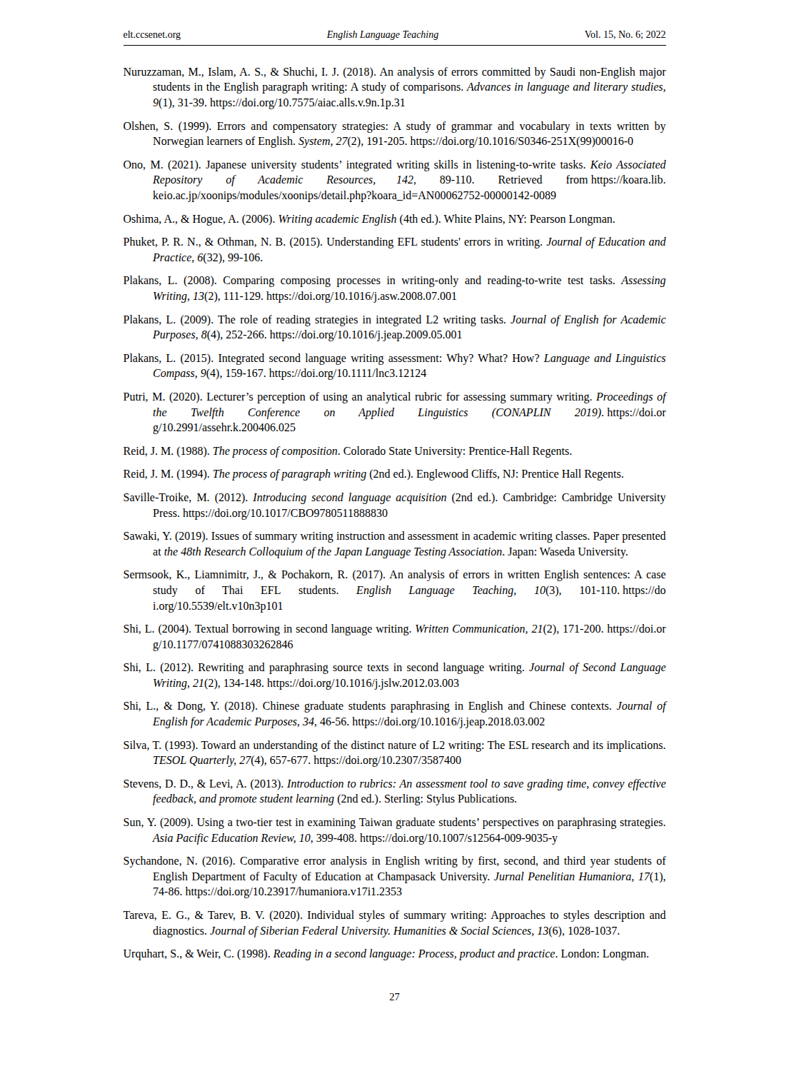elt.ccsenet.org English Language Teaching Vol. 15, No. 6; 2022
Nuruzzaman, M., Islam, A. S., & Shuchi, I. J. (2018). An analysis of errors committed by Saudi non-English major students in the English paragraph writing: A study of comparisons. Advances in language and literary studies, 9(1), 31-39. https://doi.org/10.7575/aiac.alls.v.9n.1p.31
Olshen, S. (1999). Errors and compensatory strategies: A study of grammar and vocabulary in texts written by Norwegian learners of English. System, 27(2), 191-205. https://doi.org/10.1016/S0346-251X(99)00016-0
Ono, M. (2021). Japanese university students’ integrated writing skills in listening-to-write tasks. Keio Associated Repository of Academic Resources, 142, 89-110. Retrieved from https://koara.lib.keio.ac.jp/xoonips/modules/xoonips/detail.php?koara_id=AN00062752-00000142-0089
Oshima, A., & Hogue, A. (2006). Writing academic English (4th ed.). White Plains, NY: Pearson Longman.
Phuket, P. R. N., & Othman, N. B. (2015). Understanding EFL students' errors in writing. Journal of Education and Practice, 6(32), 99-106.
Plakans, L. (2008). Comparing composing processes in writing-only and reading-to-write test tasks. Assessing Writing, 13(2), 111-129. https://doi.org/10.1016/j.asw.2008.07.001
Plakans, L. (2009). The role of reading strategies in integrated L2 writing tasks. Journal of English for Academic Purposes, 8(4), 252-266. https://doi.org/10.1016/j.jeap.2009.05.001
Plakans, L. (2015). Integrated second language writing assessment: Why? What? How? Language and Linguistics Compass, 9(4), 159-167. https://doi.org/10.1111/lnc3.12124
Putri, M. (2020). Lecturer’s perception of using an analytical rubric for assessing summary writing. Proceedings of the Twelfth Conference on Applied Linguistics (CONAPLIN 2019). https://doi.org/10.2991/assehr.k.200406.025
Reid, J. M. (1988). The process of composition. Colorado State University: Prentice-Hall Regents.
Reid, J. M. (1994). The process of paragraph writing (2nd ed.). Englewood Cliffs, NJ: Prentice Hall Regents.
Saville-Troike, M. (2012). Introducing second language acquisition (2nd ed.). Cambridge: Cambridge University Press. https://doi.org/10.1017/CBO9780511888830
Sawaki, Y. (2019). Issues of summary writing instruction and assessment in academic writing classes. Paper presented at the 48th Research Colloquium of the Japan Language Testing Association. Japan: Waseda University.
Sermsook, K., Liamnimitr, J., & Pochakorn, R. (2017). An analysis of errors in written English sentences: A case study of Thai EFL students. English Language Teaching, 10(3), 101-110. https://doi.org/10.5539/elt.v10n3p101
Shi, L. (2004). Textual borrowing in second language writing. Written Communication, 21(2), 171-200. https://doi.org/10.1177/0741088303262846
Shi, L. (2012). Rewriting and paraphrasing source texts in second language writing. Journal of Second Language Writing, 21(2), 134-148. https://doi.org/10.1016/j.jslw.2012.03.003
Shi, L., & Dong, Y. (2018). Chinese graduate students paraphrasing in English and Chinese contexts. Journal of English for Academic Purposes, 34, 46-56. https://doi.org/10.1016/j.jeap.2018.03.002
Silva, T. (1993). Toward an understanding of the distinct nature of L2 writing: The ESL research and its implications. TESOL Quarterly, 27(4), 657-677. https://doi.org/10.2307/3587400
Stevens, D. D., & Levi, A. (2013). Introduction to rubrics: An assessment tool to save grading time, convey effective feedback, and promote student learning (2nd ed.). Sterling: Stylus Publications.
Sun, Y. (2009). Using a two-tier test in examining Taiwan graduate students’ perspectives on paraphrasing strategies. Asia Pacific Education Review, 10, 399-408. https://doi.org/10.1007/s12564-009-9035-y
Sychandone, N. (2016). Comparative error analysis in English writing by first, second, and third year students of English Department of Faculty of Education at Champasack University. Jurnal Penelitian Humaniora, 17(1), 74-86. https://doi.org/10.23917/humaniora.v17i1.2353
Tareva, E. G., & Tarev, B. V. (2020). Individual styles of summary writing: Approaches to styles description and diagnostics. Journal of Siberian Federal University. Humanities & Social Sciences, 13(6), 1028-1037.
Urquhart, S., & Weir, C. (1998). Reading in a second language: Process, product and practice. London: Longman.
27